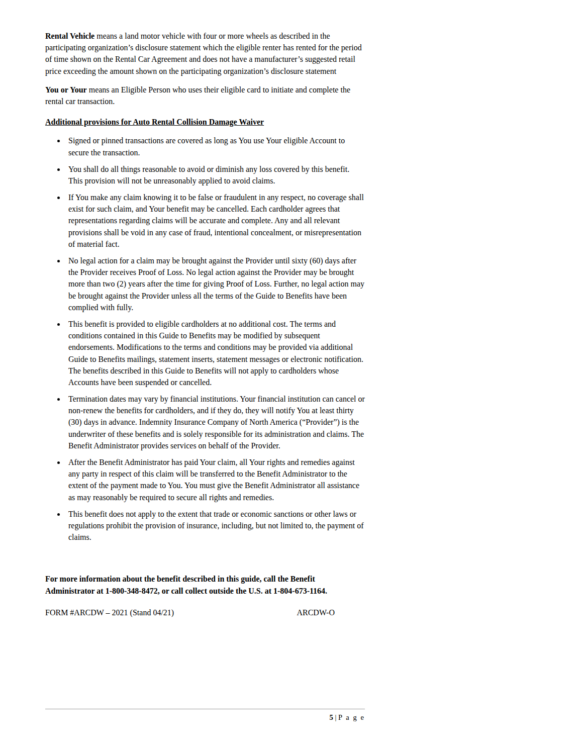Rental Vehicle means a land motor vehicle with four or more wheels as described in the participating organization’s disclosure statement which the eligible renter has rented for the period of time shown on the Rental Car Agreement and does not have a manufacturer’s suggested retail price exceeding the amount shown on the participating organization’s disclosure statement
You or Your means an Eligible Person who uses their eligible card to initiate and complete the rental car transaction.
Additional provisions for Auto Rental Collision Damage Waiver
Signed or pinned transactions are covered as long as You use Your eligible Account to secure the transaction.
You shall do all things reasonable to avoid or diminish any loss covered by this benefit. This provision will not be unreasonably applied to avoid claims.
If You make any claim knowing it to be false or fraudulent in any respect, no coverage shall exist for such claim, and Your benefit may be cancelled. Each cardholder agrees that representations regarding claims will be accurate and complete. Any and all relevant provisions shall be void in any case of fraud, intentional concealment, or misrepresentation of material fact.
No legal action for a claim may be brought against the Provider until sixty (60) days after the Provider receives Proof of Loss. No legal action against the Provider may be brought more than two (2) years after the time for giving Proof of Loss. Further, no legal action may be brought against the Provider unless all the terms of the Guide to Benefits have been complied with fully.
This benefit is provided to eligible cardholders at no additional cost. The terms and conditions contained in this Guide to Benefits may be modified by subsequent endorsements. Modifications to the terms and conditions may be provided via additional Guide to Benefits mailings, statement inserts, statement messages or electronic notification. The benefits described in this Guide to Benefits will not apply to cardholders whose Accounts have been suspended or cancelled.
Termination dates may vary by financial institutions. Your financial institution can cancel or non-renew the benefits for cardholders, and if they do, they will notify You at least thirty (30) days in advance. Indemnity Insurance Company of North America (“Provider”) is the underwriter of these benefits and is solely responsible for its administration and claims. The Benefit Administrator provides services on behalf of the Provider.
After the Benefit Administrator has paid Your claim, all Your rights and remedies against any party in respect of this claim will be transferred to the Benefit Administrator to the extent of the payment made to You. You must give the Benefit Administrator all assistance as may reasonably be required to secure all rights and remedies.
This benefit does not apply to the extent that trade or economic sanctions or other laws or regulations prohibit the provision of insurance, including, but not limited to, the payment of claims.
For more information about the benefit described in this guide, call the Benefit Administrator at 1-800-348-8472, or call collect outside the U.S. at 1-804-673-1164.
FORM #ARCDW – 2021 (Stand 04/21) ARCDW-O
5 | P a g e